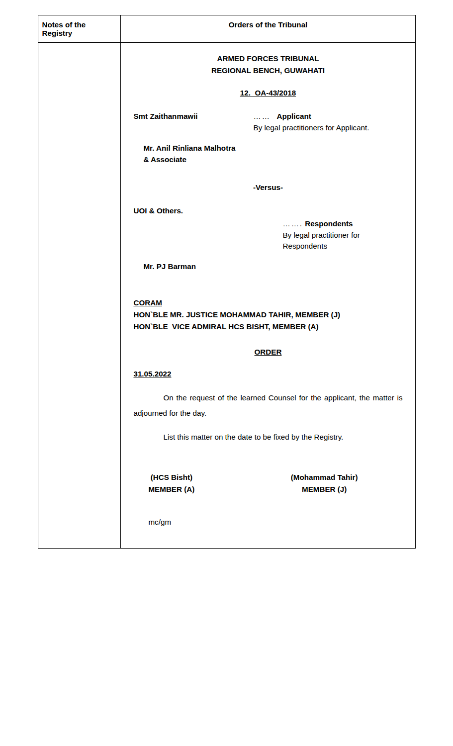| Notes of the Registry | Orders of the Tribunal |
| --- | --- |
| | ARMED FORCES TRIBUNAL REGIONAL BENCH, GUWAHATI 12. OA-43/2018 Smt Zaithanmawii …… Applicant By legal practitioners for Applicant. Mr. Anil Rinliana Malhotra & Associate -Versus- UOI & Others. ……. Respondents By legal practitioner for Respondents Mr. PJ Barman CORAM HON`BLE MR. JUSTICE MOHAMMAD TAHIR, MEMBER (J) HON`BLE VICE ADMIRAL HCS BISHT, MEMBER (A) ORDER 31.05.2022 On the request of the learned Counsel for the applicant, the matter is adjourned for the day. List this matter on the date to be fixed by the Registry. (HCS Bisht) MEMBER (A) (Mohammad Tahir) MEMBER (J) mc/gm |